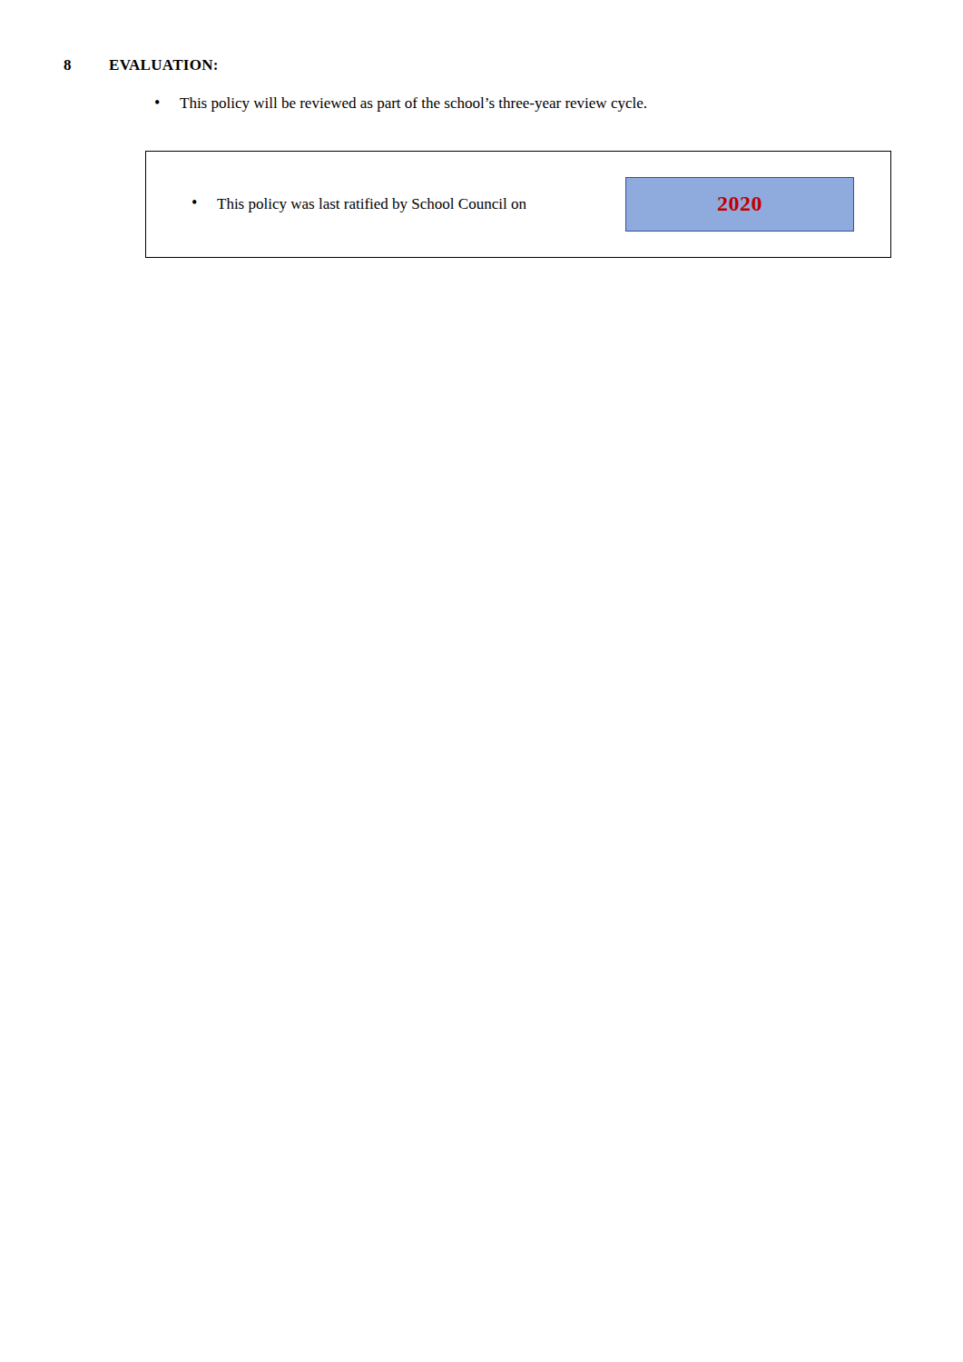8
EVALUATION:
This policy will be reviewed as part of the school’s three-year review cycle.
This policy was last ratified by School Council on
2020